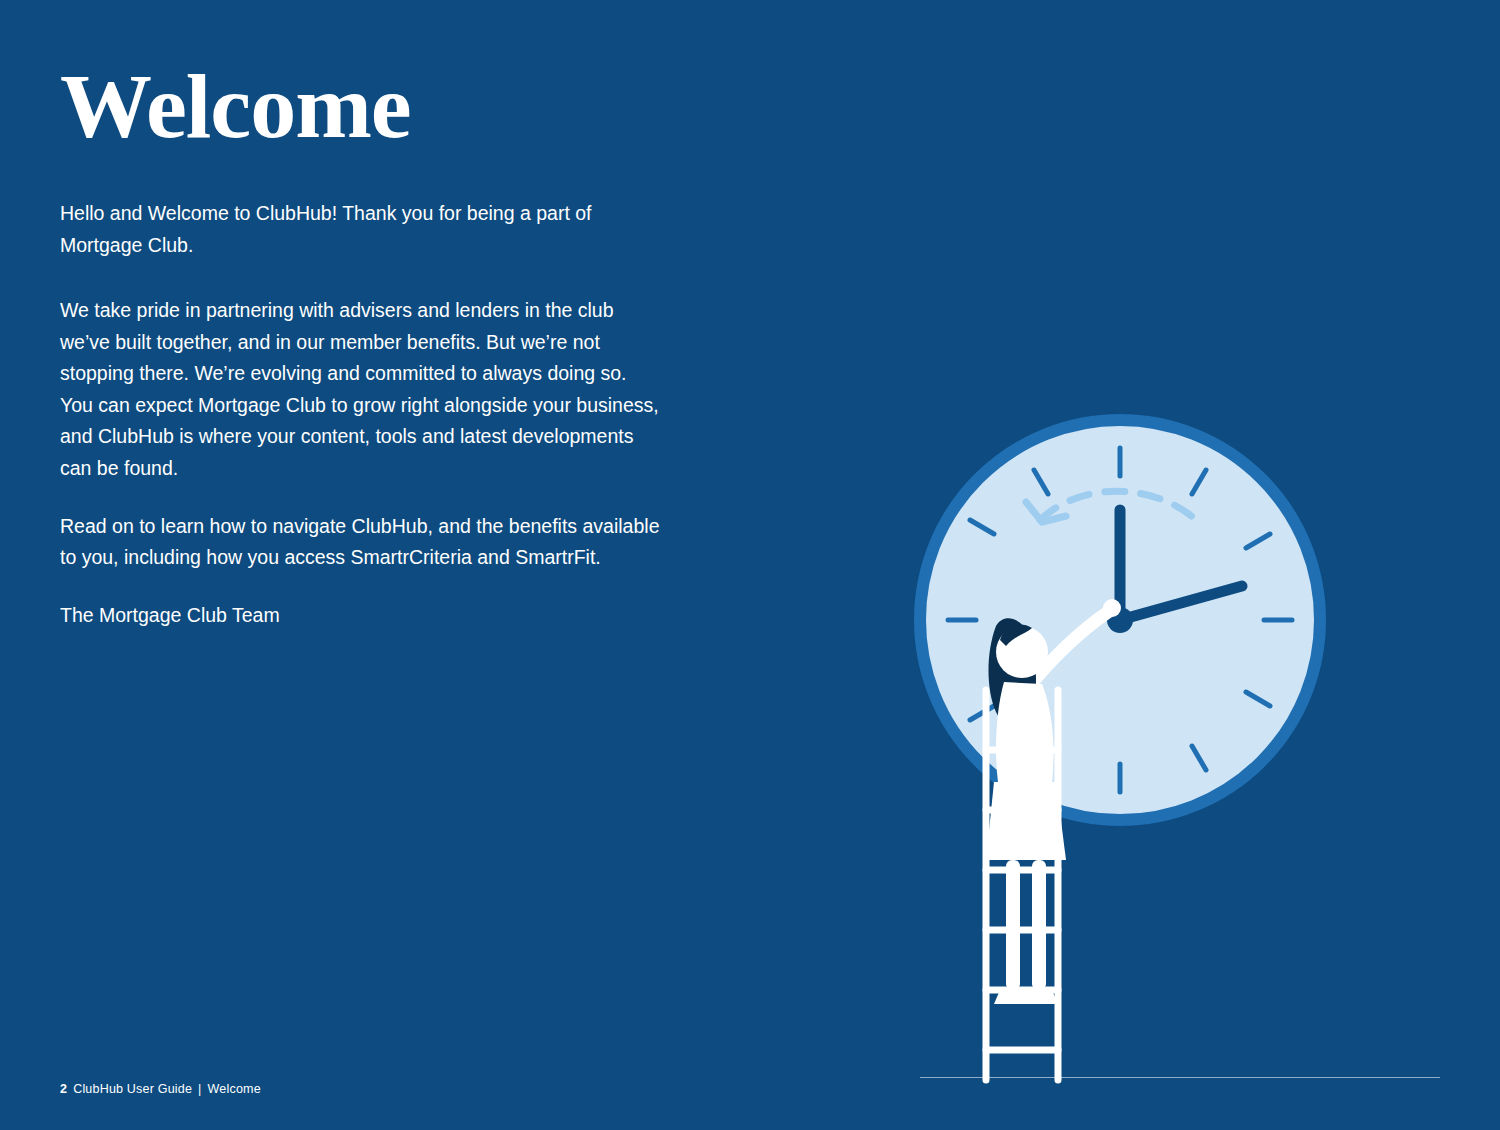Welcome
Hello and Welcome to ClubHub! Thank you for being a part of Mortgage Club.
We take pride in partnering with advisers and lenders in the club we’ve built together, and in our member benefits. But we’re not stopping there. We’re evolving and committed to always doing so. You can expect Mortgage Club to grow right alongside your business, and ClubHub is where your content, tools and latest developments can be found.
Read on to learn how to navigate ClubHub, and the benefits available to you, including how you access SmartrCriteria and SmartrFit.
The Mortgage Club Team
2 ClubHub User Guide|Welcome